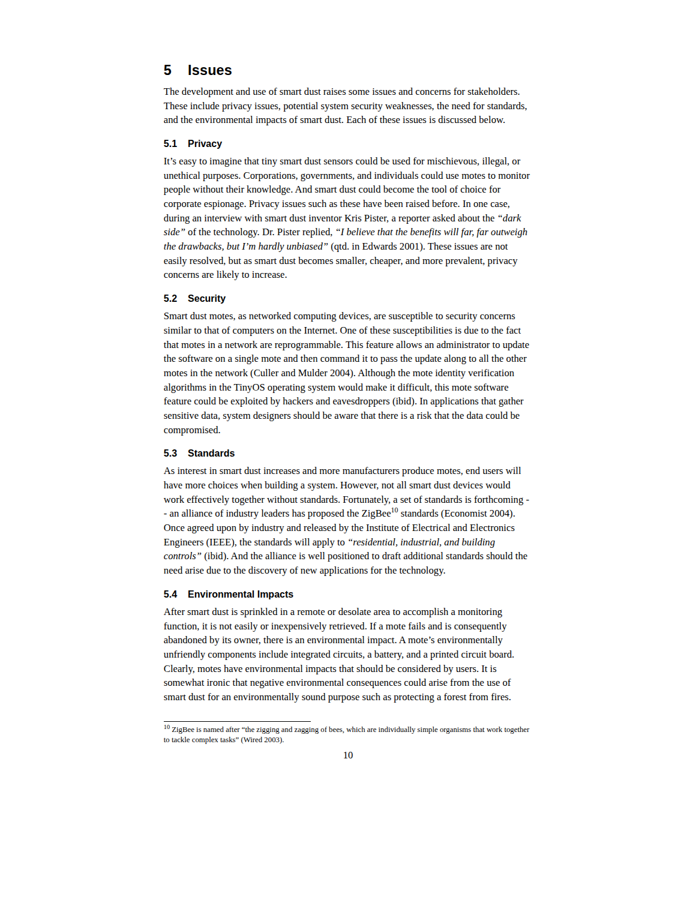5 Issues
The development and use of smart dust raises some issues and concerns for stakeholders. These include privacy issues, potential system security weaknesses, the need for standards, and the environmental impacts of smart dust. Each of these issues is discussed below.
5.1 Privacy
It’s easy to imagine that tiny smart dust sensors could be used for mischievous, illegal, or unethical purposes. Corporations, governments, and individuals could use motes to monitor people without their knowledge. And smart dust could become the tool of choice for corporate espionage. Privacy issues such as these have been raised before. In one case, during an interview with smart dust inventor Kris Pister, a reporter asked about the “dark side” of the technology. Dr. Pister replied, “I believe that the benefits will far, far outweigh the drawbacks, but I’m hardly unbiased” (qtd. in Edwards 2001). These issues are not easily resolved, but as smart dust becomes smaller, cheaper, and more prevalent, privacy concerns are likely to increase.
5.2 Security
Smart dust motes, as networked computing devices, are susceptible to security concerns similar to that of computers on the Internet. One of these susceptibilities is due to the fact that motes in a network are reprogrammable. This feature allows an administrator to update the software on a single mote and then command it to pass the update along to all the other motes in the network (Culler and Mulder 2004). Although the mote identity verification algorithms in the TinyOS operating system would make it difficult, this mote software feature could be exploited by hackers and eavesdroppers (ibid). In applications that gather sensitive data, system designers should be aware that there is a risk that the data could be compromised.
5.3 Standards
As interest in smart dust increases and more manufacturers produce motes, end users will have more choices when building a system. However, not all smart dust devices would work effectively together without standards. Fortunately, a set of standards is forthcoming -- an alliance of industry leaders has proposed the ZigBee10 standards (Economist 2004). Once agreed upon by industry and released by the Institute of Electrical and Electronics Engineers (IEEE), the standards will apply to “residential, industrial, and building controls” (ibid). And the alliance is well positioned to draft additional standards should the need arise due to the discovery of new applications for the technology.
5.4 Environmental Impacts
After smart dust is sprinkled in a remote or desolate area to accomplish a monitoring function, it is not easily or inexpensively retrieved. If a mote fails and is consequently abandoned by its owner, there is an environmental impact. A mote’s environmentally unfriendly components include integrated circuits, a battery, and a printed circuit board. Clearly, motes have environmental impacts that should be considered by users. It is somewhat ironic that negative environmental consequences could arise from the use of smart dust for an environmentally sound purpose such as protecting a forest from fires.
10 ZigBee is named after “the zigging and zagging of bees, which are individually simple organisms that work together to tackle complex tasks” (Wired 2003).
10